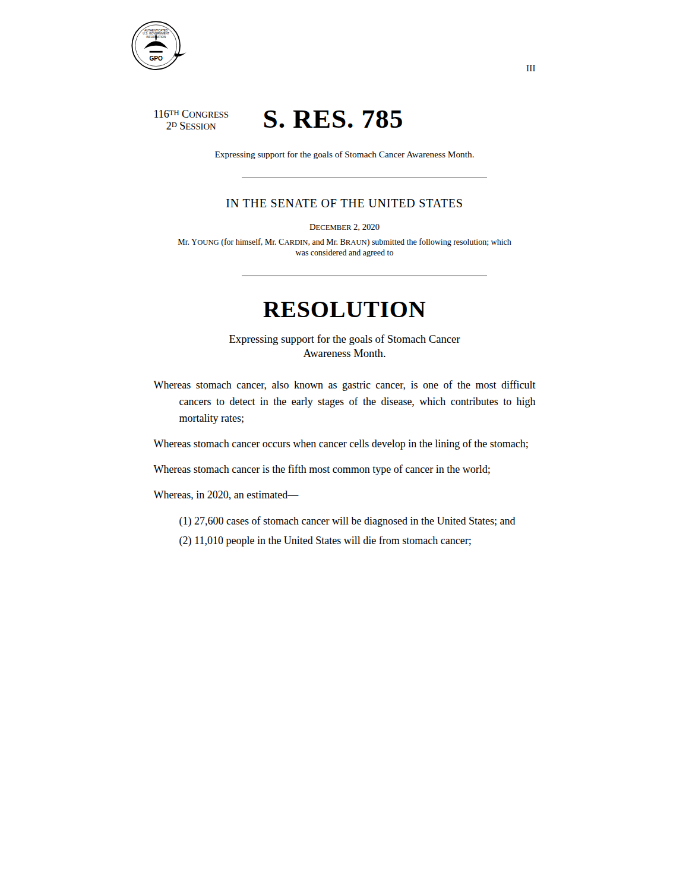AUTHENTICATED U.S. GOVERNMENT INFORMATION GPO
III
116TH CONGRESS 2D SESSION
S. RES. 785
Expressing support for the goals of Stomach Cancer Awareness Month.
IN THE SENATE OF THE UNITED STATES
DECEMBER 2, 2020
Mr. YOUNG (for himself, Mr. CARDIN, and Mr. BRAUN) submitted the following resolution; which was considered and agreed to
RESOLUTION
Expressing support for the goals of Stomach Cancer
Awareness Month.
Whereas stomach cancer, also known as gastric cancer, is one of the most difficult cancers to detect in the early stages of the disease, which contributes to high mortality rates;
Whereas stomach cancer occurs when cancer cells develop in the lining of the stomach;
Whereas stomach cancer is the fifth most common type of cancer in the world;
Whereas, in 2020, an estimated—
(1) 27,600 cases of stomach cancer will be diagnosed in the United States; and
(2) 11,010 people in the United States will die from stomach cancer;